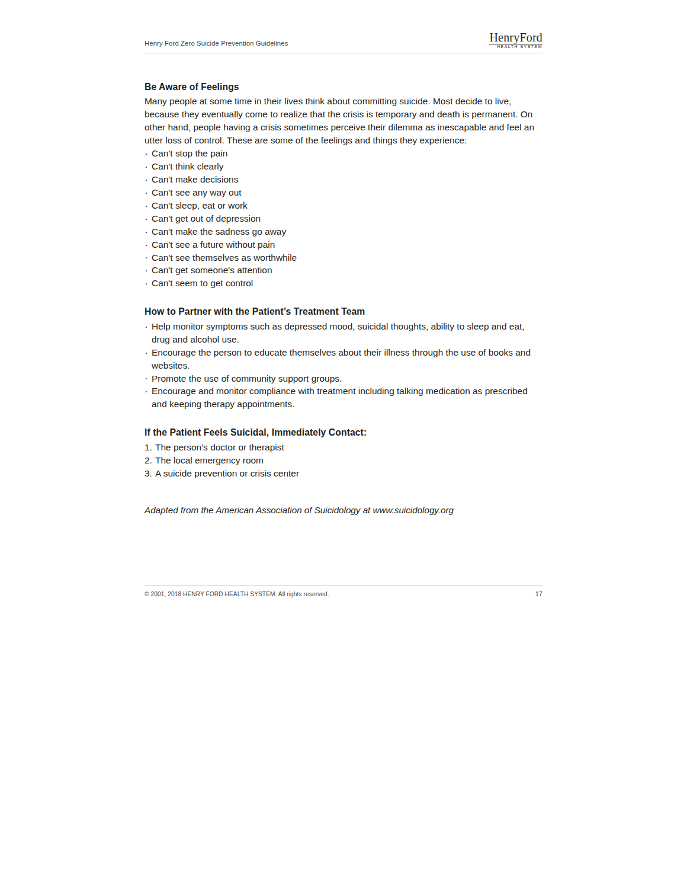Henry Ford Zero Suicide Prevention Guidelines
HenryFord
Health System
Be Aware of Feelings
Many people at some time in their lives think about committing suicide. Most decide to live, because they eventually come to realize that the crisis is temporary and death is permanent. On other hand, people having a crisis sometimes perceive their dilemma as inescapable and feel an utter loss of control. These are some of the feelings and things they experience:
Can't stop the pain
Can't think clearly
Can't make decisions
Can't see any way out
Can't sleep, eat or work
Can't get out of depression
Can't make the sadness go away
Can't see a future without pain
Can't see themselves as worthwhile
Can't get someone's attention
Can't seem to get control
How to Partner with the Patient’s Treatment Team
Help monitor symptoms such as depressed mood, suicidal thoughts, ability to sleep and eat, drug and alcohol use.
Encourage the person to educate themselves about their illness through the use of books and websites.
Promote the use of community support groups.
Encourage and monitor compliance with treatment including talking medication as prescribed and keeping therapy appointments.
If the Patient Feels Suicidal, Immediately Contact:
The person's doctor or therapist
The local emergency room
A suicide prevention or crisis center
Adapted from the American Association of Suicidology at www.suicidology.org
© 2001, 2018 HENRY FORD HEALTH SYSTEM. All rights reserved.
17